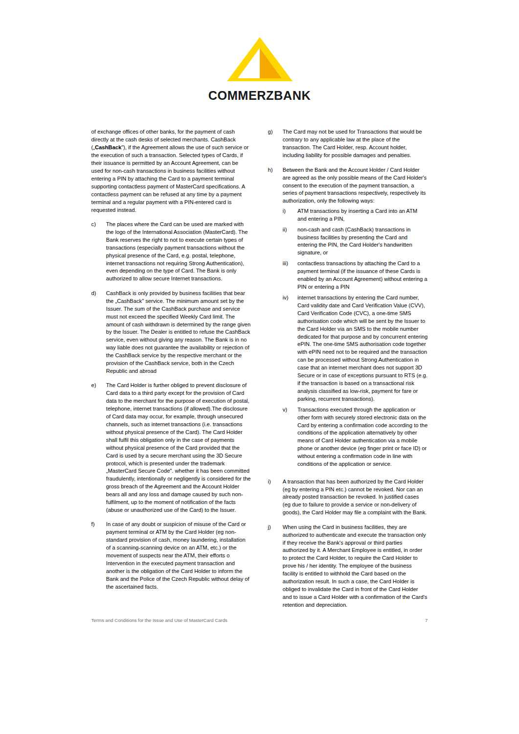COMMERZBANK
of exchange offices of other banks, for the payment of cash directly at the cash desks of selected merchants. CashBack („CashBack"), if the Agreement allows the use of such service or the execution of such a transaction. Selected types of Cards, if their issuance is permitted by an Account Agreement, can be used for non-cash transactions in business facilities without entering a PIN by attaching the Card to a payment terminal supporting contactless payment of MasterCard specifications. A contactless payment can be refused at any time by a payment terminal and a regular payment with a PIN-entered card is requested instead.
c) The places where the Card can be used are marked with the logo of the International Association (MasterCard). The Bank reserves the right to not to execute certain types of transactions (especially payment transactions without the physical presence of the Card, e.g. postal, telephone, internet transactions not requiring Strong Authentication), even depending on the type of Card. The Bank is only authorized to allow secure Internet transactions.
d) CashBack is only provided by business facilities that bear the „CashBack" service. The minimum amount set by the Issuer. The sum of the CashBack purchase and service must not exceed the specified Weekly Card limit. The amount of cash withdrawn is determined by the range given by the Issuer. The Dealer is entitled to refuse the CashBack service, even without giving any reason. The Bank is in no way liable does not guarantee the availability or rejection of the CashBack service by the respective merchant or the provision of the CashBack service, both in the Czech Republic and abroad
e) The Card Holder is further obliged to prevent disclosure of Card data to a third party except for the provision of Card data to the merchant for the purpose of execution of postal, telephone, internet transactions (if allowed).The disclosure of Card data may occur, for example, through unsecured channels, such as internet transactions (i.e. transactions without physical presence of the Card). The Card Holder shall fulfil this obligation only in the case of payments without physical presence of the Card provided that the Card is used by a secure merchant using the 3D Secure protocol, which is presented under the trademark „MasterCard Secure Code". whether it has been committed fraudulently, intentionally or negligently is considered for the gross breach of the Agreement and the Account Holder bears all and any loss and damage caused by such non-fulfilment, up to the moment of notification of the facts (abuse or unauthorized use of the Card) to the Issuer.
f) In case of any doubt or suspicion of misuse of the Card or payment terminal or ATM by the Card Holder (eg non-standard provision of cash, money laundering, installation of a scanning-scanning device on an ATM, etc.) or the movement of suspects near the ATM, their efforts o Intervention in the executed payment transaction and another is the obligation of the Card Holder to inform the Bank and the Police of the Czech Republic without delay of the ascertained facts.
g) The Card may not be used for Transactions that would be contrary to any applicable law at the place of the transaction. The Card Holder, resp. Account holder, including liability for possible damages and penalties.
h) Between the Bank and the Account Holder / Card Holder are agreed as the only possible means of the Card Holder's consent to the execution of the payment transaction, a series of payment transactions respectively, respectively its authorization, only the following ways:
i) ATM transactions by inserting a Card into an ATM and entering a PIN,
ii) non-cash and cash (CashBack) transactions in business facilities by presenting the Card and entering the PIN, the Card Holder's handwritten signature, or
iii) contactless transactions by attaching the Card to a payment terminal (if the issuance of these Cards is enabled by an Account Agreement) without entering a PIN or entering a PIN
iv) internet transactions by entering the Card number, Card validity date and Card Verification Value (CVV), Card Verification Code (CVC), a one-time SMS authorisation code which will be sent by the Issuer to the Card Holder via an SMS to the mobile number dedicated for that purpose and by concurrent entering ePIN. The one-time SMS authorisation code together with ePIN need not to be required and the transaction can be processed without Strong Authentication in case that an internet merchant does not support 3D Secure or in case of exceptions pursuant to RTS (e.g. if the transaction is based on a transactional risk analysis classified as low-risk, payment for fare or parking, recurrent transactions).
v) Transactions executed through the application or other form with securely stored electronic data on the Card by entering a confirmation code according to the conditions of the application alternatively by other means of Card Holder authentication via a mobile phone or another device (eg finger print or face ID) or without entering a confirmation code in line with conditions of the application or service.
i) A transaction that has been authorized by the Card Holder (eg by entering a PIN etc.) cannot be revoked. Nor can an already posted transaction be revoked. In justified cases (eg due to failure to provide a service or non-delivery of goods), the Card Holder may file a complaint with the Bank.
j) When using the Card in business facilities, they are authorized to authenticate and execute the transaction only if they receive the Bank's approval or third parties authorized by it. A Merchant Employee is entitled, in order to protect the Card Holder, to require the Card Holder to prove his / her identity. The employee of the business facility is entitled to withhold the Card based on the authorization result. In such a case, the Card Holder is obliged to invalidate the Card in front of the Card Holder and to issue a Card Holder with a confirmation of the Card's retention and depreciation.
Terms and Conditions for the Issue and Use of MasterCard Cards 7